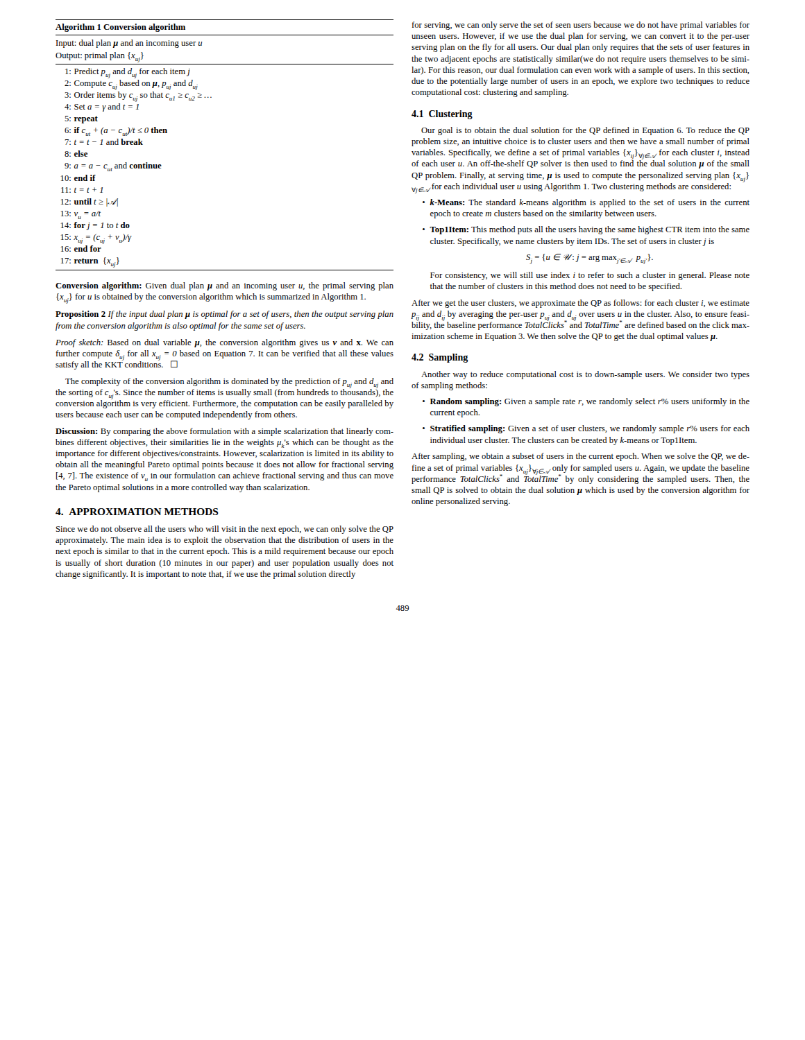Algorithm 1 Conversion algorithm
Input: dual plan μ and an incoming user u
Output: primal plan {xuj}
Predict puj and duj for each item j
Compute cuj based on μ, puj and duj
Order items by cuj so that cu1 ≥ cu2 ≥ …
Set a = γ and t = 1
repeat
if cut + (a − cut)/t ≤ 0 then
t = t − 1 and break
else
a = a − cut and continue
end if
t = t + 1
until t ≥ |𝒜|
νu = a/t
for j = 1 to t do
xuj = (cuj + νu)/γ
end for
return {xuj}
Conversion algorithm: Given dual plan μ and an incoming user u, the primal serving plan {xuj} for u is obtained by the conversion algorithm which is summarized in Algorithm 1.
Proposition 2 If the input dual plan μ is optimal for a set of users, then the output serving plan from the conversion algorithm is also optimal for the same set of users.
Proof sketch: Based on dual variable μ, the conversion algorithm gives us ν and x. We can further compute δuj for all xuj = 0 based on Equation 7. It can be verified that all these values satisfy all the KKT conditions. ☐
The complexity of the conversion algorithm is dominated by the prediction of puj and duj and the sorting of cuj's. Since the number of items is usually small (from hundreds to thousands), the conversion algorithm is very efficient. Furthermore, the computation can be easily paralleled by users because each user can be computed independently from others.
Discussion: By comparing the above formulation with a simple scalarization that linearly combines different objectives, their similarities lie in the weights μk's which can be thought as the importance for different objectives/constraints. However, scalarization is limited in its ability to obtain all the meaningful Pareto optimal points because it does not allow for fractional serving [4, 7]. The existence of νu in our formulation can achieve fractional serving and thus can move the Pareto optimal solutions in a more controlled way than scalarization.
4. APPROXIMATION METHODS
Since we do not observe all the users who will visit in the next epoch, we can only solve the QP approximately. The main idea is to exploit the observation that the distribution of users in the next epoch is similar to that in the current epoch. This is a mild requirement because our epoch is usually of short duration (10 minutes in our paper) and user population usually does not change significantly. It is important to note that, if we use the primal solution directly
for serving, we can only serve the set of seen users because we do not have primal variables for unseen users. However, if we use the dual plan for serving, we can convert it to the per-user serving plan on the fly for all users. Our dual plan only requires that the sets of user features in the two adjacent epochs are statistically similar(we do not require users themselves to be similar). For this reason, our dual formulation can even work with a sample of users. In this section, due to the potentially large number of users in an epoch, we explore two techniques to reduce computational cost: clustering and sampling.
4.1 Clustering
Our goal is to obtain the dual solution for the QP defined in Equation 6. To reduce the QP problem size, an intuitive choice is to cluster users and then we have a small number of primal variables. Specifically, we define a set of primal variables {xij}∀j∈𝒜 for each cluster i, instead of each user u. An off-the-shelf QP solver is then used to find the dual solution μ of the small QP problem. Finally, at serving time, μ is used to compute the personalized serving plan {xuj}∀j∈𝒜 for each individual user u using Algorithm 1. Two clustering methods are considered:
k-Means: The standard k-means algorithm is applied to the set of users in the current epoch to create m clusters based on the similarity between users.
Top1Item: This method puts all the users having the same highest CTR item into the same cluster. Specifically, we name clusters by item IDs. The set of users in cluster j is
Sj = {u ∈ 𝒰 : j = arg maxj′∈𝒜 puj′}.
For consistency, we will still use index i to refer to such a cluster in general. Please note that the number of clusters in this method does not need to be specified.
After we get the user clusters, we approximate the QP as follows: for each cluster i, we estimate pij and dij by averaging the per-user puj and duj over users u in the cluster. Also, to ensure feasibility, the baseline performance TotalClicks* and TotalTime* are defined based on the click maximization scheme in Equation 3. We then solve the QP to get the dual optimal values μ.
4.2 Sampling
Another way to reduce computational cost is to down-sample users. We consider two types of sampling methods:
Random sampling: Given a sample rate r, we randomly select r% users uniformly in the current epoch.
Stratified sampling: Given a set of user clusters, we randomly sample r% users for each individual user cluster. The clusters can be created by k-means or Top1Item.
After sampling, we obtain a subset of users in the current epoch. When we solve the QP, we define a set of primal variables {xuj}∀j∈𝒜 only for sampled users u. Again, we update the baseline performance TotalClicks* and TotalTime* by only considering the sampled users. Then, the small QP is solved to obtain the dual solution μ which is used by the conversion algorithm for online personalized serving.
489